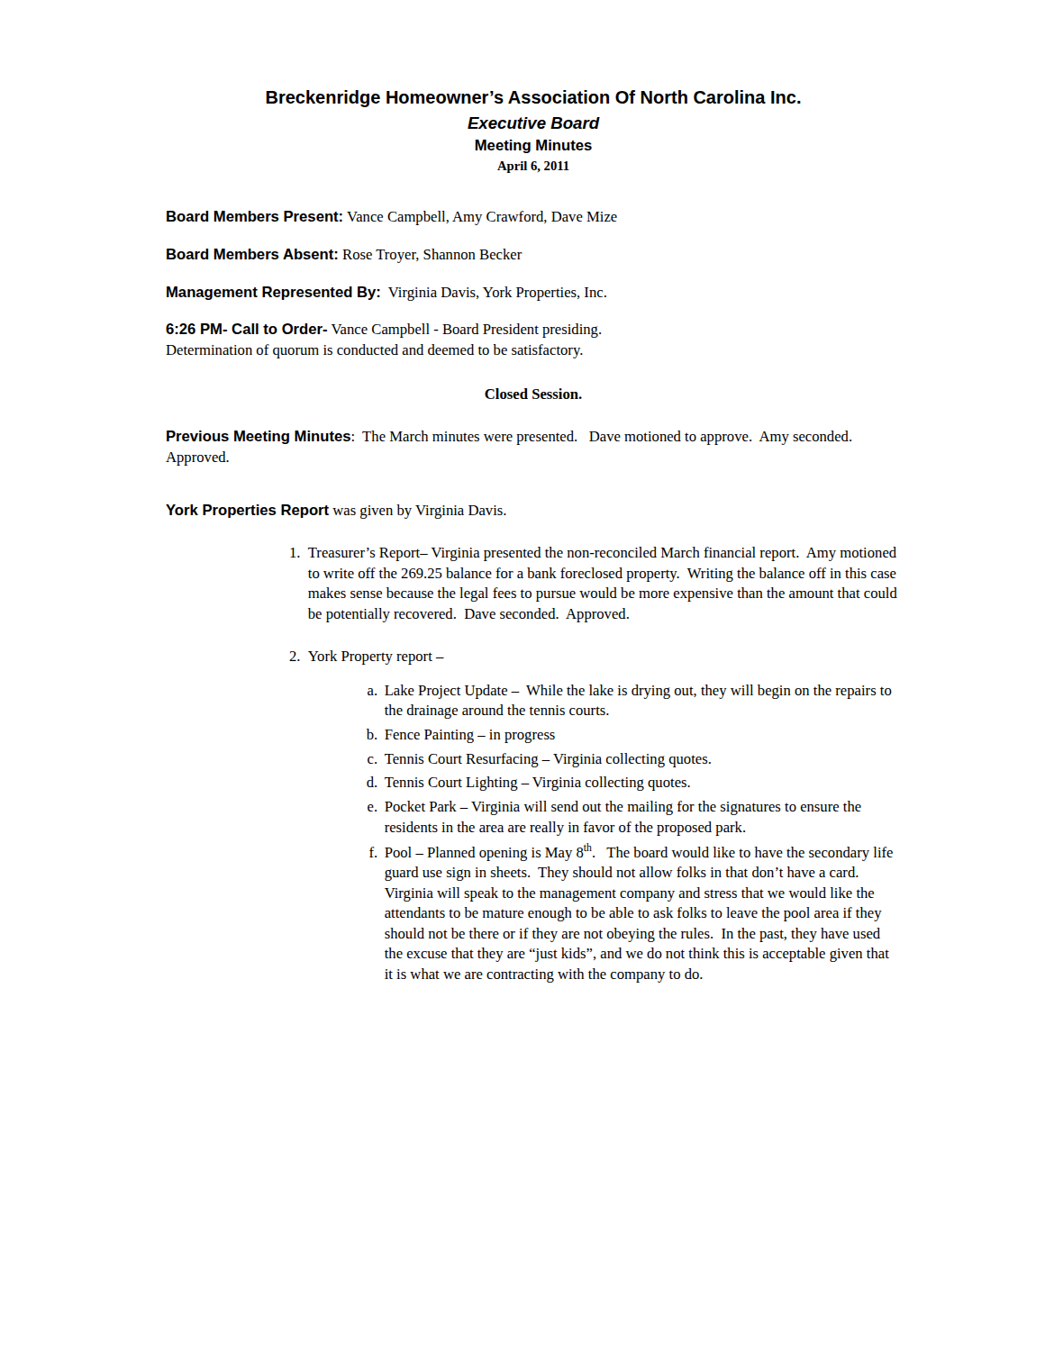Breckenridge Homeowner’s Association Of North Carolina Inc.
Executive Board
Meeting Minutes
April 6, 2011
Board Members Present: Vance Campbell, Amy Crawford, Dave Mize
Board Members Absent: Rose Troyer, Shannon Becker
Management Represented By: Virginia Davis, York Properties, Inc.
6:26 PM- Call to Order- Vance Campbell - Board President presiding.
Determination of quorum is conducted and deemed to be satisfactory.
Closed Session.
Previous Meeting Minutes: The March minutes were presented. Dave motioned to approve. Amy seconded. Approved.
York Properties Report was given by Virginia Davis.
Treasurer’s Report– Virginia presented the non-reconciled March financial report. Amy motioned to write off the 269.25 balance for a bank foreclosed property. Writing the balance off in this case makes sense because the legal fees to pursue would be more expensive than the amount that could be potentially recovered. Dave seconded. Approved.
York Property report –
Lake Project Update – While the lake is drying out, they will begin on the repairs to the drainage around the tennis courts.
Fence Painting – in progress
Tennis Court Resurfacing – Virginia collecting quotes.
Tennis Court Lighting – Virginia collecting quotes.
Pocket Park – Virginia will send out the mailing for the signatures to ensure the residents in the area are really in favor of the proposed park.
Pool – Planned opening is May 8th. The board would like to have the secondary life guard use sign in sheets. They should not allow folks in that don’t have a card. Virginia will speak to the management company and stress that we would like the attendants to be mature enough to be able to ask folks to leave the pool area if they should not be there or if they are not obeying the rules. In the past, they have used the excuse that they are “just kids”, and we do not think this is acceptable given that it is what we are contracting with the company to do.